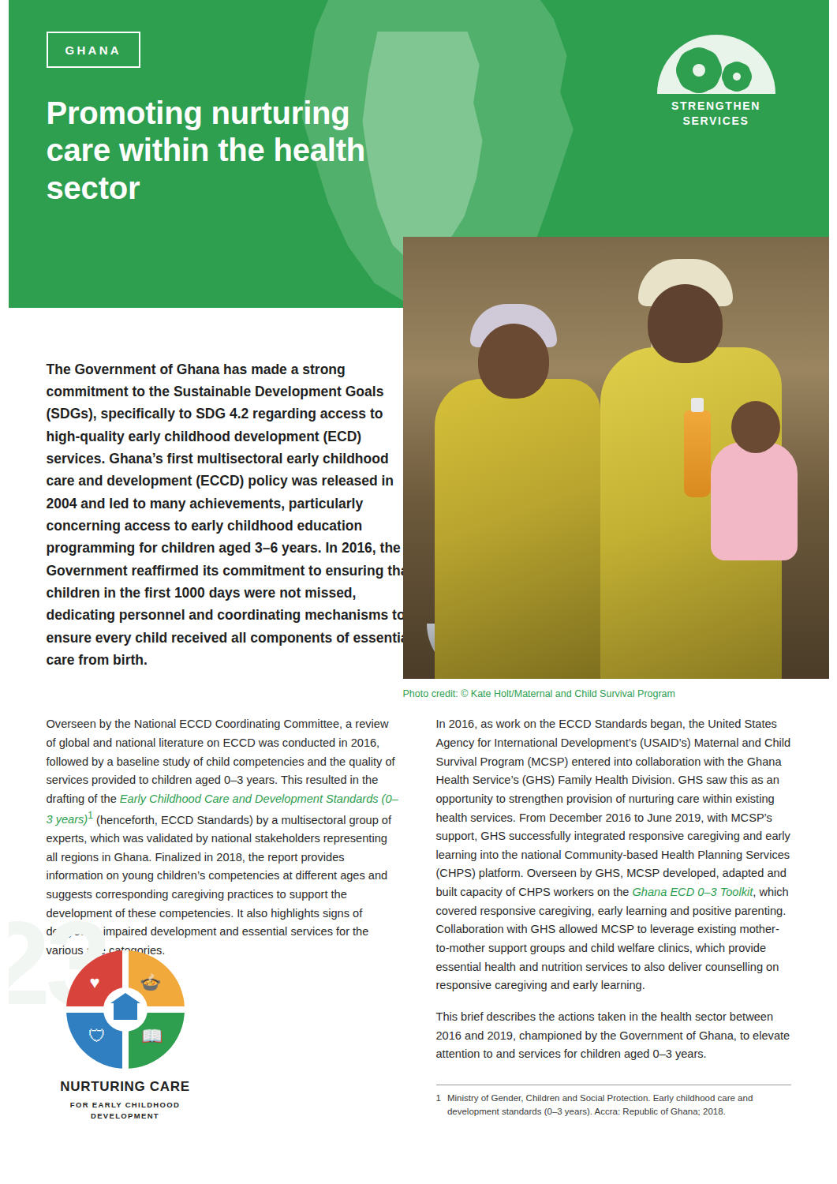GHANA
Promoting nurturing care within the health sector
STRENGTHEN
SERVICES
Photo credit: © Kate Holt/Maternal and Child Survival Program
23
The Government of Ghana has made a strong commitment to the Sustainable Development Goals (SDGs), specifically to SDG 4.2 regarding access to high-quality early childhood development (ECD) services. Ghana’s first multisectoral early childhood care and development (ECCD) policy was released in 2004 and led to many achievements, particularly concerning access to early childhood education programming for children aged 3–6 years. In 2016, the Government reaffirmed its commitment to ensuring that children in the first 1000 days were not missed, dedicating personnel and coordinating mechanisms to ensure every child received all components of essential care from birth.
Overseen by the National ECCD Coordinating Committee, a review of global and national literature on ECCD was conducted in 2016, followed by a baseline study of child competencies and the quality of services provided to children aged 0–3 years. This resulted in the drafting of the Early Childhood Care and Development Standards (0–3 years)1 (henceforth, ECCD Standards) by a multisectoral group of experts, which was validated by national stakeholders representing all regions in Ghana. Finalized in 2018, the report provides information on young children’s competencies at different ages and suggests corresponding caregiving practices to support the development of these competencies. It also highlights signs of delayed or impaired development and essential services for the various age categories.
In 2016, as work on the ECCD Standards began, the United States Agency for International Development’s (USAID’s) Maternal and Child Survival Program (MCSP) entered into collaboration with the Ghana Health Service’s (GHS) Family Health Division. GHS saw this as an opportunity to strengthen provision of nurturing care within existing health services. From December 2016 to June 2019, with MCSP’s support, GHS successfully integrated responsive caregiving and early learning into the national Community-based Health Planning Services (CHPS) platform. Overseen by GHS, MCSP developed, adapted and built capacity of CHPS workers on the Ghana ECD 0–3 Toolkit, which covered responsive caregiving, early learning and positive parenting. Collaboration with GHS allowed MCSP to leverage existing mother-to-mother support groups and child welfare clinics, which provide essential health and nutrition services to also deliver counselling on responsive caregiving and early learning.
This brief describes the actions taken in the health sector between 2016 and 2019, championed by the Government of Ghana, to elevate attention to and services for children aged 0–3 years.
1 Ministry of Gender, Children and Social Protection. Early childhood care and development standards (0–3 years). Accra: Republic of Ghana; 2018.
♥ 🍲 🛡 📖
NURTURING CARE
FOR EARLY CHILDHOOD DEVELOPMENT